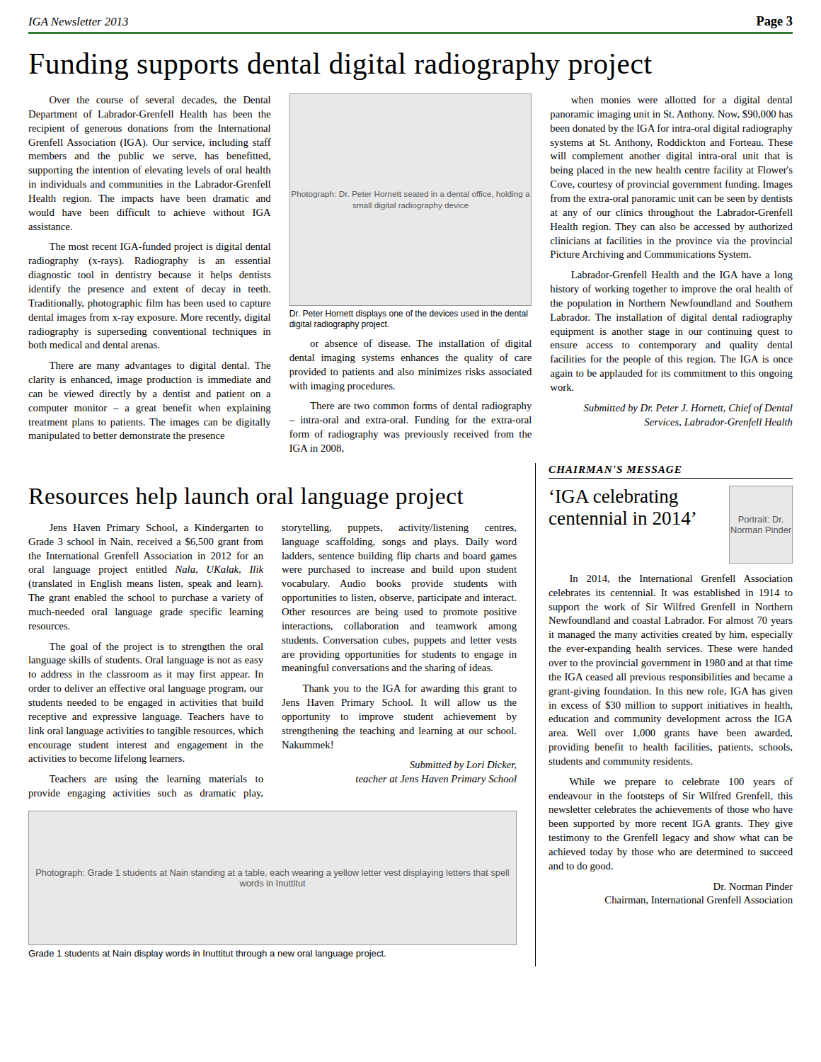IGA Newsletter 2013
Page 3
Funding supports dental digital radiography project
Over the course of several decades, the Dental Department of Labrador-Grenfell Health has been the recipient of generous donations from the International Grenfell Association (IGA). Our service, including staff members and the public we serve, has benefitted, supporting the intention of elevating levels of oral health in individuals and communities in the Labrador-Grenfell Health region. The impacts have been dramatic and would have been difficult to achieve without IGA assistance.
The most recent IGA-funded project is digital dental radiography (x-rays). Radiography is an essential diagnostic tool in dentistry because it helps dentists identify the presence and extent of decay in teeth. Traditionally, photographic film has been used to capture dental images from x-ray exposure. More recently, digital radiography is superseding conventional techniques in both medical and dental arenas.
There are many advantages to digital dental. The clarity is enhanced, image production is immediate and can be viewed directly by a dentist and patient on a computer monitor – a great benefit when explaining treatment plans to patients. The images can be digitally manipulated to better demonstrate the presence
Photograph: Dr. Peter Hornett seated in a dental office, holding a small digital radiography device
Dr. Peter Hornett displays one of the devices used in the dental digital radiography project.
or absence of disease. The installation of digital dental imaging systems enhances the quality of care provided to patients and also minimizes risks associated with imaging procedures.
There are two common forms of dental radiography – intra-oral and extra-oral. Funding for the extra-oral form of radiography was previously received from the IGA in 2008,
when monies were allotted for a digital dental panoramic imaging unit in St. Anthony. Now, $90,000 has been donated by the IGA for intra-oral digital radiography systems at St. Anthony, Roddickton and Forteau. These will complement another digital intra-oral unit that is being placed in the new health centre facility at Flower's Cove, courtesy of provincial government funding. Images from the extra-oral panoramic unit can be seen by dentists at any of our clinics throughout the Labrador-Grenfell Health region. They can also be accessed by authorized clinicians at facilities in the province via the provincial Picture Archiving and Communications System.
Labrador-Grenfell Health and the IGA have a long history of working together to improve the oral health of the population in Northern Newfoundland and Southern Labrador. The installation of digital dental radiography equipment is another stage in our continuing quest to ensure access to contemporary and quality dental facilities for the people of this region. The IGA is once again to be applauded for its commitment to this ongoing work.
Submitted by Dr. Peter J. Hornett, Chief of Dental Services, Labrador-Grenfell Health
Resources help launch oral language project
Jens Haven Primary School, a Kindergarten to Grade 3 school in Nain, received a $6,500 grant from the International Grenfell Association in 2012 for an oral language project entitled Nala, UKalak, Ilik (translated in English means listen, speak and learn). The grant enabled the school to purchase a variety of much-needed oral language grade specific learning resources.
The goal of the project is to strengthen the oral language skills of students. Oral language is not as easy to address in the classroom as it may first appear. In order to deliver an effective oral language program, our students needed to be engaged in activities that build receptive and expressive language. Teachers have to link oral language activities to tangible resources, which encourage student interest and engagement in the activities to become lifelong learners.
Teachers are using the learning materials to provide engaging activities such as dramatic play, storytelling, puppets, activity/listening centres, language scaffolding, songs and plays. Daily word ladders, sentence building flip charts and board games were purchased to increase and build upon student vocabulary. Audio books provide students with opportunities to listen, observe, participate and interact. Other resources are being used to promote positive interactions, collaboration and teamwork among students. Conversation cubes, puppets and letter vests are providing opportunities for students to engage in meaningful conversations and the sharing of ideas.
Thank you to the IGA for awarding this grant to Jens Haven Primary School. It will allow us the opportunity to improve student achievement by strengthening the teaching and learning at our school. Nakummek!
Submitted by Lori Dicker,
teacher at Jens Haven Primary School
Photograph: Grade 1 students at Nain standing at a table, each wearing a yellow letter vest displaying letters that spell words in Inuttitut
Grade 1 students at Nain display words in Inuttitut through a new oral language project.
CHAIRMAN'S MESSAGE
‘IGA celebrating centennial in 2014’
Portrait: Dr. Norman Pinder
In 2014, the International Grenfell Association celebrates its centennial. It was established in 1914 to support the work of Sir Wilfred Grenfell in Northern Newfoundland and coastal Labrador. For almost 70 years it managed the many activities created by him, especially the ever-expanding health services. These were handed over to the provincial government in 1980 and at that time the IGA ceased all previous responsibilities and became a grant-giving foundation. In this new role, IGA has given in excess of $30 million to support initiatives in health, education and community development across the IGA area. Well over 1,000 grants have been awarded, providing benefit to health facilities, patients, schools, students and community residents.
While we prepare to celebrate 100 years of endeavour in the footsteps of Sir Wilfred Grenfell, this newsletter celebrates the achievements of those who have been supported by more recent IGA grants. They give testimony to the Grenfell legacy and show what can be achieved today by those who are determined to succeed and to do good.
Dr. Norman Pinder
Chairman, International Grenfell Association